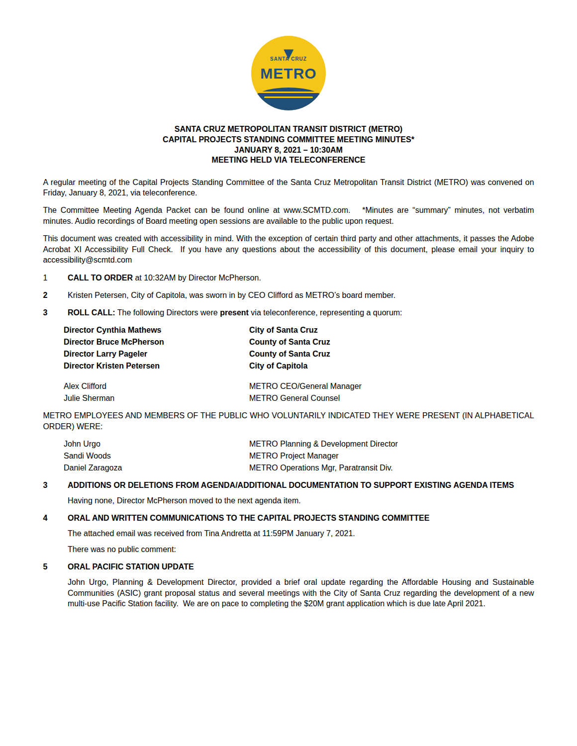▼
SANTA CRUZ
METRO
SANTA CRUZ METROPOLITAN TRANSIT DISTRICT (METRO)
CAPITAL PROJECTS STANDING COMMITTEE MEETING MINUTES*
JANUARY 8, 2021 – 10:30AM
MEETING HELD VIA TELECONFERENCE
A regular meeting of the Capital Projects Standing Committee of the Santa Cruz Metropolitan Transit District (METRO) was convened on Friday, January 8, 2021, via teleconference.
The Committee Meeting Agenda Packet can be found online at www.SCMTD.com. *Minutes are “summary” minutes, not verbatim minutes. Audio recordings of Board meeting open sessions are available to the public upon request.
This document was created with accessibility in mind. With the exception of certain third party and other attachments, it passes the Adobe Acrobat XI Accessibility Full Check. If you have any questions about the accessibility of this document, please email your inquiry to accessibility@scmtd.com
1
CALL TO ORDER at 10:32AM by Director McPherson.
2
Kristen Petersen, City of Capitola, was sworn in by CEO Clifford as METRO’s board member.
3
ROLL CALL: The following Directors were present via teleconference, representing a quorum:
| Director Cynthia Mathews | City of Santa Cruz |
| Director Bruce McPherson | County of Santa Cruz |
| Director Larry Pageler | County of Santa Cruz |
| Director Kristen Petersen | City of Capitola |
| Alex Clifford | METRO CEO/General Manager |
| Julie Sherman | METRO General Counsel |
METRO EMPLOYEES AND MEMBERS OF THE PUBLIC WHO VOLUNTARILY INDICATED THEY WERE PRESENT (IN ALPHABETICAL ORDER) WERE:
| John Urgo | METRO Planning & Development Director |
| Sandi Woods | METRO Project Manager |
| Daniel Zaragoza | METRO Operations Mgr, Paratransit Div. |
3
ADDITIONS OR DELETIONS FROM AGENDA/ADDITIONAL DOCUMENTATION TO SUPPORT EXISTING AGENDA ITEMS
Having none, Director McPherson moved to the next agenda item.
4
ORAL AND WRITTEN COMMUNICATIONS TO THE CAPITAL PROJECTS STANDING COMMITTEE
The attached email was received from Tina Andretta at 11:59PM January 7, 2021.
There was no public comment:
5
ORAL PACIFIC STATION UPDATE
John Urgo, Planning & Development Director, provided a brief oral update regarding the Affordable Housing and Sustainable Communities (ASIC) grant proposal status and several meetings with the City of Santa Cruz regarding the development of a new multi-use Pacific Station facility. We are on pace to completing the $20M grant application which is due late April 2021.